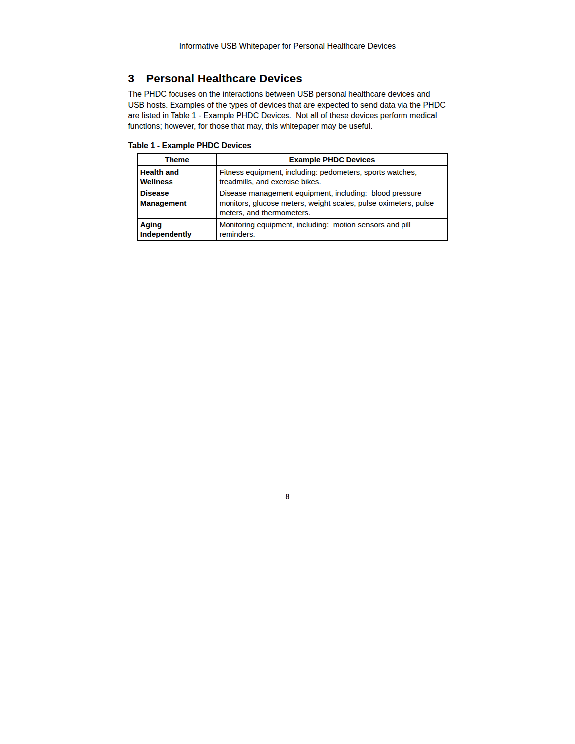Informative USB Whitepaper for Personal Healthcare Devices
3 Personal Healthcare Devices
The PHDC focuses on the interactions between USB personal healthcare devices and USB hosts. Examples of the types of devices that are expected to send data via the PHDC are listed in Table 1 - Example PHDC Devices. Not all of these devices perform medical functions; however, for those that may, this whitepaper may be useful.
Table 1 - Example PHDC Devices
| Theme | Example PHDC Devices |
| --- | --- |
| Health and Wellness | Fitness equipment, including: pedometers, sports watches, treadmills, and exercise bikes. |
| Disease Management | Disease management equipment, including: blood pressure monitors, glucose meters, weight scales, pulse oximeters, pulse meters, and thermometers. |
| Aging Independently | Monitoring equipment, including: motion sensors and pill reminders. |
8